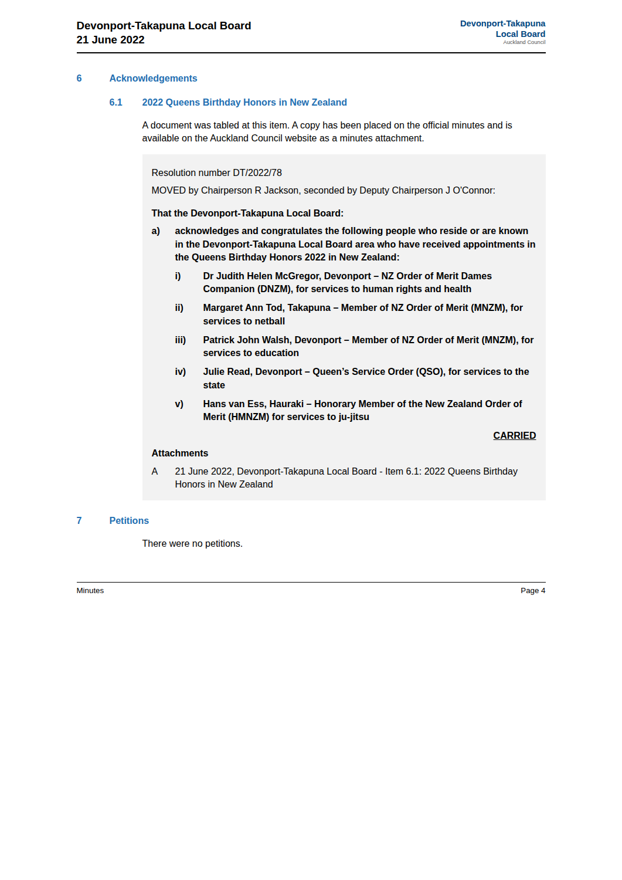Devonport-Takapuna Local Board
21 June 2022
Devonport-Takapuna
Local Board
Auckland Council
6 Acknowledgements
6.12022 Queens Birthday Honors in New Zealand
A document was tabled at this item. A copy has been placed on the official minutes and is available on the Auckland Council website as a minutes attachment.
Resolution number DT/2022/78
MOVED by Chairperson R Jackson, seconded by Deputy Chairperson J O'Connor:
That the Devonport-Takapuna Local Board:
a) acknowledges and congratulates the following people who reside or are known in the Devonport-Takapuna Local Board area who have received appointments in the Queens Birthday Honors 2022 in New Zealand:
i) Dr Judith Helen McGregor, Devonport – NZ Order of Merit Dames Companion (DNZM), for services to human rights and health
ii) Margaret Ann Tod, Takapuna – Member of NZ Order of Merit (MNZM), for services to netball
iii) Patrick John Walsh, Devonport – Member of NZ Order of Merit (MNZM), for services to education
iv) Julie Read, Devonport – Queen’s Service Order (QSO), for services to the state
v) Hans van Ess, Hauraki – Honorary Member of the New Zealand Order of Merit (HMNZM) for services to ju-jitsu
CARRIED
Attachments
A 21 June 2022, Devonport-Takapuna Local Board - Item 6.1: 2022 Queens Birthday Honors in New Zealand
7 Petitions
There were no petitions.
Minutes Page 4